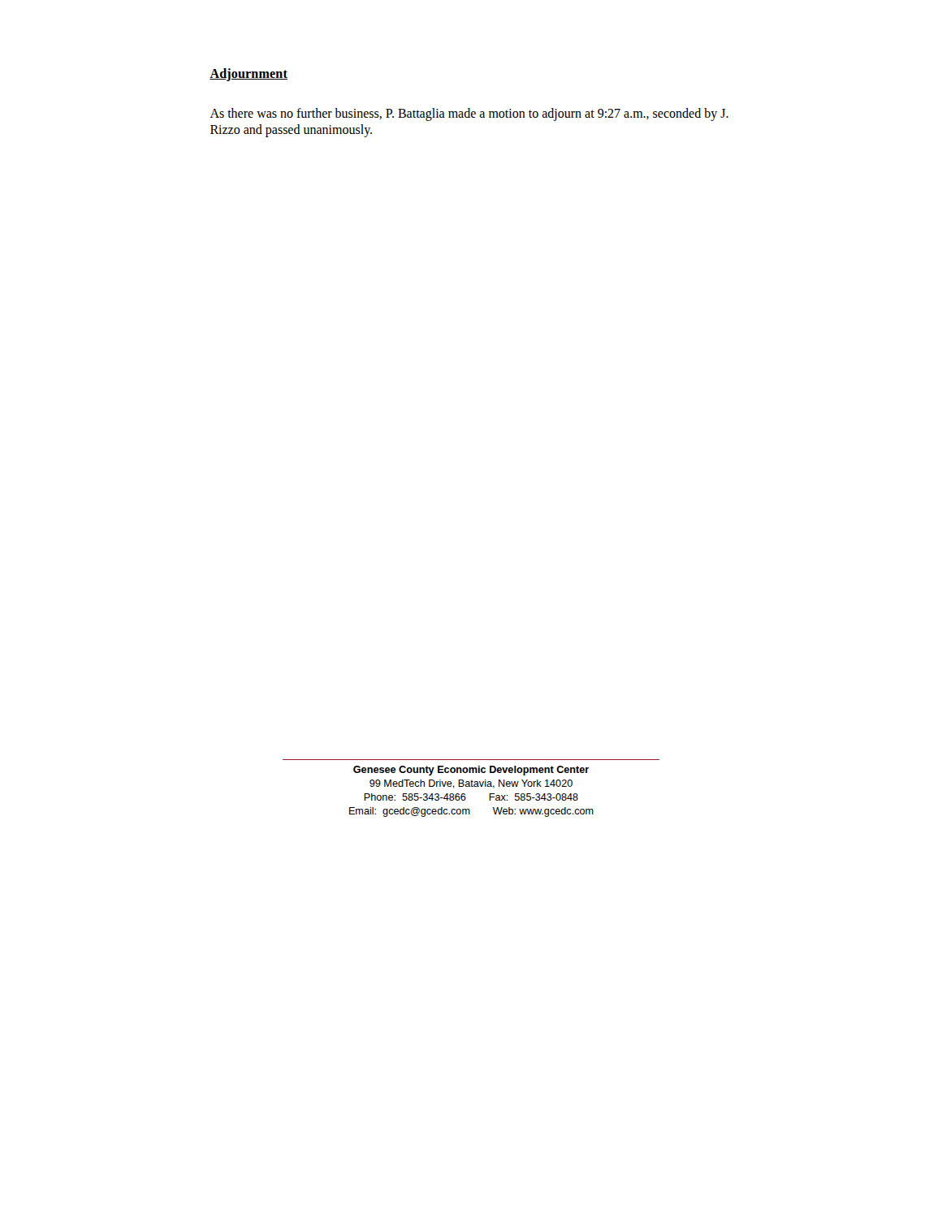Adjournment
As there was no further business, P. Battaglia made a motion to adjourn at 9:27 a.m., seconded by J. Rizzo and passed unanimously.
Genesee County Economic Development Center
99 MedTech Drive, Batavia, New York 14020
Phone: 585-343-4866 Fax: 585-343-0848
Email: gcedc@gcedc.com Web: www.gcedc.com